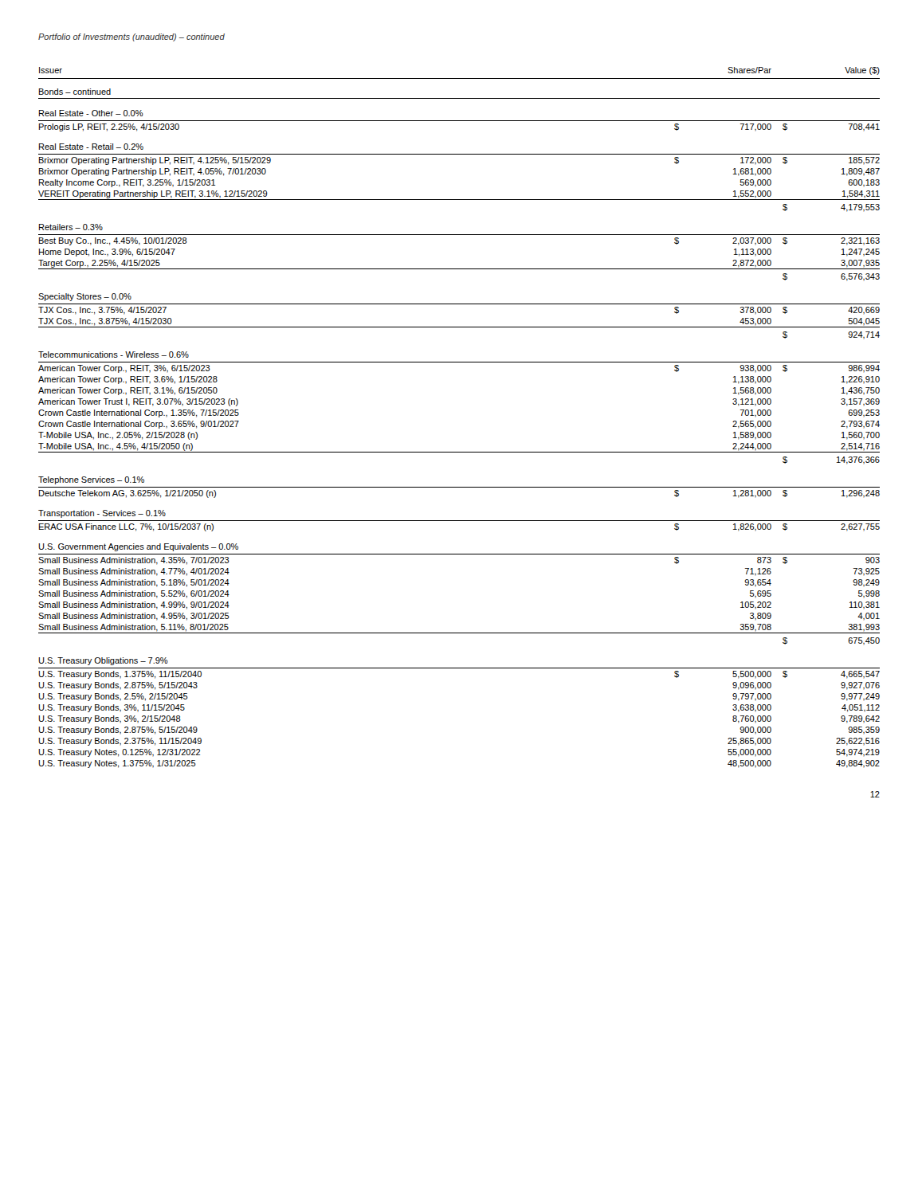Portfolio of Investments (unaudited) – continued
| Issuer | Shares/Par | Value ($) |
| --- | --- | --- |
| Bonds – continued | | | | |
| Real Estate - Other – 0.0% | | | | |
| Prologis LP, REIT, 2.25%, 4/15/2030 | $ | 717,000 | $ | 708,441 |
| Real Estate - Retail – 0.2% | | | | |
| Brixmor Operating Partnership LP, REIT, 4.125%, 5/15/2029 | $ | 172,000 | $ | 185,572 |
| Brixmor Operating Partnership LP, REIT, 4.05%, 7/01/2030 | | 1,681,000 | | 1,809,487 |
| Realty Income Corp., REIT, 3.25%, 1/15/2031 | | 569,000 | | 600,183 |
| VEREIT Operating Partnership LP, REIT, 3.1%, 12/15/2029 | | 1,552,000 | | 1,584,311 |
| | | | $ | 4,179,553 |
| Retailers – 0.3% | | | | |
| Best Buy Co., Inc., 4.45%, 10/01/2028 | $ | 2,037,000 | $ | 2,321,163 |
| Home Depot, Inc., 3.9%, 6/15/2047 | | 1,113,000 | | 1,247,245 |
| Target Corp., 2.25%, 4/15/2025 | | 2,872,000 | | 3,007,935 |
| | | | $ | 6,576,343 |
| Specialty Stores – 0.0% | | | | |
| TJX Cos., Inc., 3.75%, 4/15/2027 | $ | 378,000 | $ | 420,669 |
| TJX Cos., Inc., 3.875%, 4/15/2030 | | 453,000 | | 504,045 |
| | | | $ | 924,714 |
| Telecommunications - Wireless – 0.6% | | | | |
| American Tower Corp., REIT, 3%, 6/15/2023 | $ | 938,000 | $ | 986,994 |
| American Tower Corp., REIT, 3.6%, 1/15/2028 | | 1,138,000 | | 1,226,910 |
| American Tower Corp., REIT, 3.1%, 6/15/2050 | | 1,568,000 | | 1,436,750 |
| American Tower Trust I, REIT, 3.07%, 3/15/2023 (n) | | 3,121,000 | | 3,157,369 |
| Crown Castle International Corp., 1.35%, 7/15/2025 | | 701,000 | | 699,253 |
| Crown Castle International Corp., 3.65%, 9/01/2027 | | 2,565,000 | | 2,793,674 |
| T-Mobile USA, Inc., 2.05%, 2/15/2028 (n) | | 1,589,000 | | 1,560,700 |
| T-Mobile USA, Inc., 4.5%, 4/15/2050 (n) | | 2,244,000 | | 2,514,716 |
| | | | $ | 14,376,366 |
| Telephone Services – 0.1% | | | | |
| Deutsche Telekom AG, 3.625%, 1/21/2050 (n) | $ | 1,281,000 | $ | 1,296,248 |
| Transportation - Services – 0.1% | | | | |
| ERAC USA Finance LLC, 7%, 10/15/2037 (n) | $ | 1,826,000 | $ | 2,627,755 |
| U.S. Government Agencies and Equivalents – 0.0% | | | | |
| Small Business Administration, 4.35%, 7/01/2023 | $ | 873 | $ | 903 |
| Small Business Administration, 4.77%, 4/01/2024 | | 71,126 | | 73,925 |
| Small Business Administration, 5.18%, 5/01/2024 | | 93,654 | | 98,249 |
| Small Business Administration, 5.52%, 6/01/2024 | | 5,695 | | 5,998 |
| Small Business Administration, 4.99%, 9/01/2024 | | 105,202 | | 110,381 |
| Small Business Administration, 4.95%, 3/01/2025 | | 3,809 | | 4,001 |
| Small Business Administration, 5.11%, 8/01/2025 | | 359,708 | | 381,993 |
| | | | $ | 675,450 |
| U.S. Treasury Obligations – 7.9% | | | | |
| U.S. Treasury Bonds, 1.375%, 11/15/2040 | $ | 5,500,000 | $ | 4,665,547 |
| U.S. Treasury Bonds, 2.875%, 5/15/2043 | | 9,096,000 | | 9,927,076 |
| U.S. Treasury Bonds, 2.5%, 2/15/2045 | | 9,797,000 | | 9,977,249 |
| U.S. Treasury Bonds, 3%, 11/15/2045 | | 3,638,000 | | 4,051,112 |
| U.S. Treasury Bonds, 3%, 2/15/2048 | | 8,760,000 | | 9,789,642 |
| U.S. Treasury Bonds, 2.875%, 5/15/2049 | | 900,000 | | 985,359 |
| U.S. Treasury Bonds, 2.375%, 11/15/2049 | | 25,865,000 | | 25,622,516 |
| U.S. Treasury Notes, 0.125%, 12/31/2022 | | 55,000,000 | | 54,974,219 |
| U.S. Treasury Notes, 1.375%, 1/31/2025 | | 48,500,000 | | 49,884,902 |
12